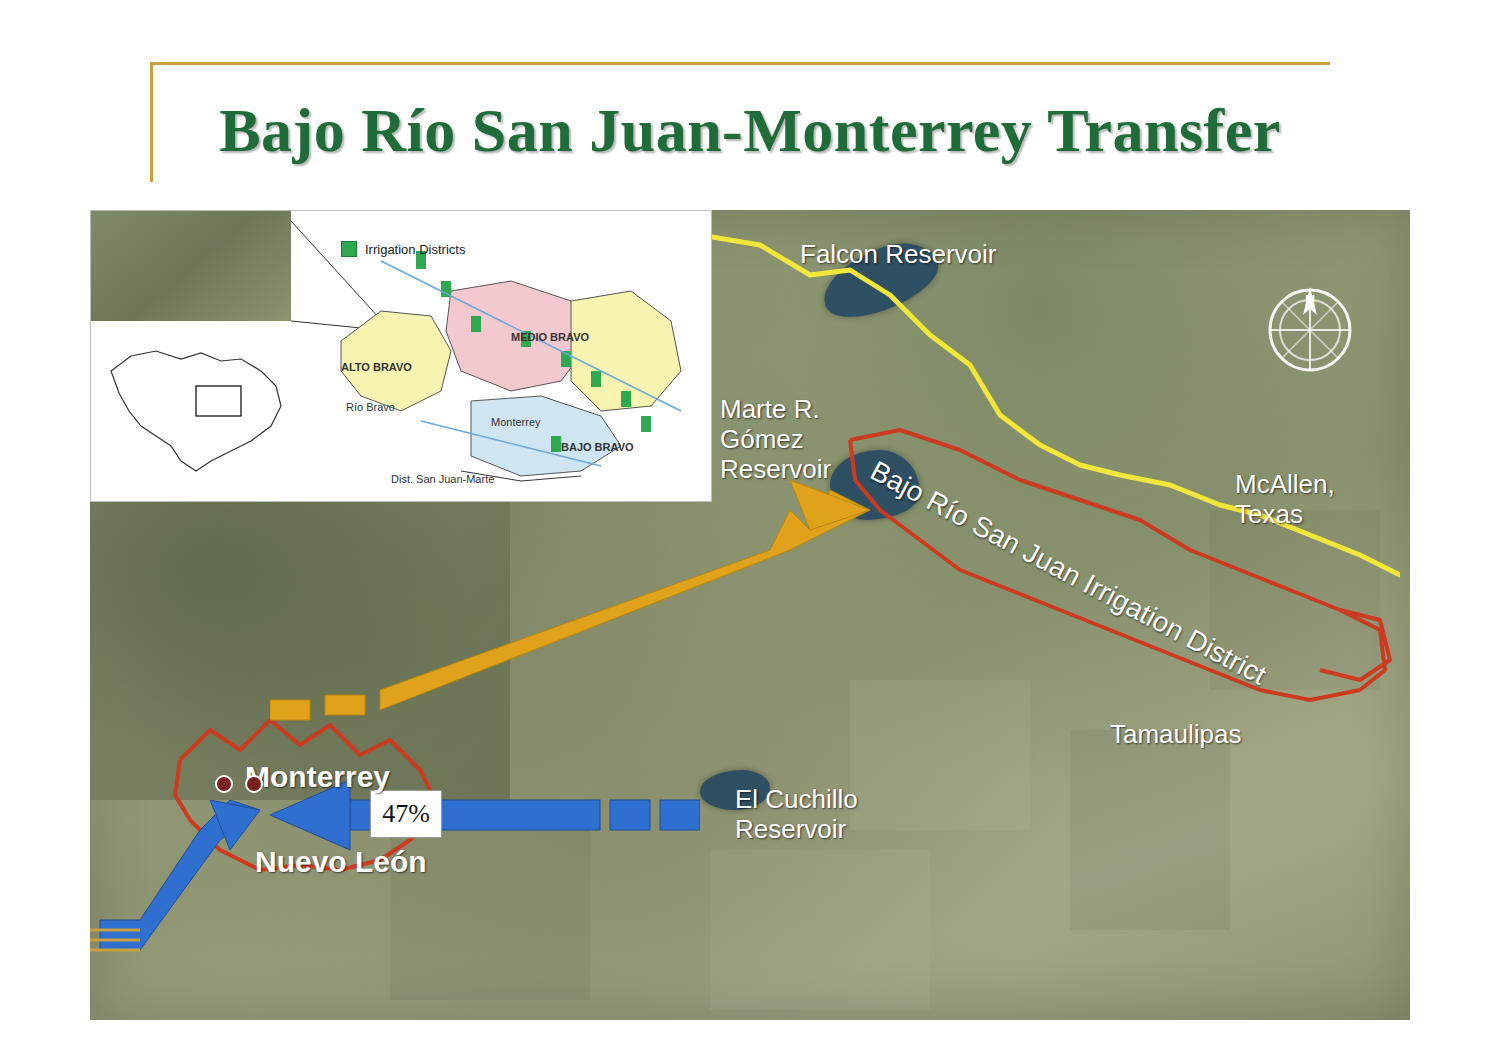Bajo Río San Juan-Monterrey Transfer
47%
Falcon Reservoir
Marte R.
Gómez
Reservoir
McAllen,
Texas
Tamaulipas
El Cuchillo
Reservoir
Monterrey
Nuevo León
Bajo Río San Juan Irrigation District
N
Irrigation Districts
ALTO BRAVO
MEDIO BRAVO
BAJO BRAVO
Río Bravo
Monterrey
Dist. San Juan-Marte